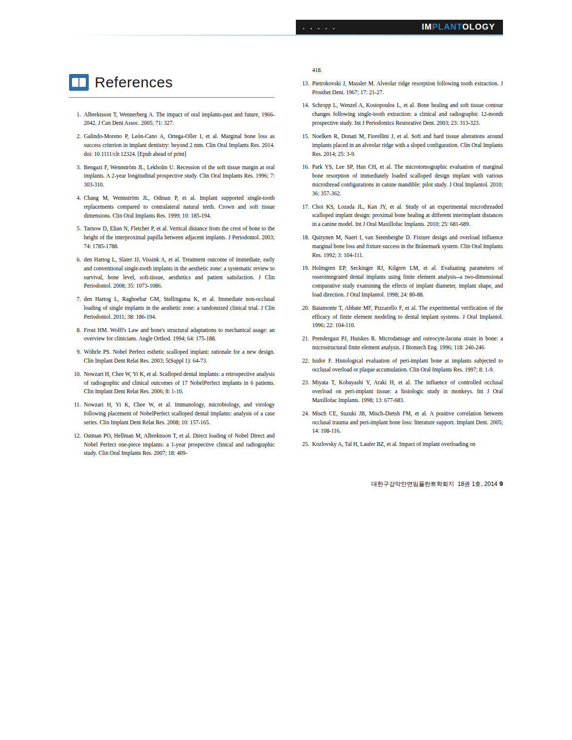. . . . . IM PLANT OLOGY
References
1. Albrektsson T, Wennerberg A. The impact of oral implants-past and future, 1966-2042. J Can Dent Assoc. 2005; 71: 327.
2. Galindo-Moreno P, León-Cano A, Ortega-Oller I, et al. Marginal bone loss as success criterion in implant dentistry: beyond 2 mm. Clin Oral Implants Res. 2014. doi: 10.1111/clr.12324. [Epub ahead of print]
3. Bengazi F, Wennström JL, Lekholm U. Recession of the soft tissue margin at oral implants. A 2-year longitudinal prospective study. Clin Oral Implants Res. 1996; 7: 303-310.
4. Chang M, Wennström JL, Odman P, et al. Implant supported single-tooth replacements compared to contralateral natural teeth. Crown and soft tissue dimensions. Clin Oral Implants Res. 1999; 10: 185-194.
5. Tarnow D, Elian N, Fletcher P, et al. Vertical distance from the crest of bone to the height of the interproximal papilla between adjacent implants. J Periodontol. 2003; 74: 1785-1788.
6. den Hartog L, Slater JJ, Vissink A, et al. Treatment outcome of immediate, early and conventional single-tooth implants in the aesthetic zone: a systematic review to survival, bone level, soft-tissue, aesthetics and patient satisfaction. J Clin Periodontol. 2008; 35: 1073-1086.
7. den Hartog L, Raghoebar GM, Stellingsma K, et al. Immediate non-occlusal loading of single implants in the aesthetic zone: a randomized clinical trial. J Clin Periodontol. 2011; 38: 186-194.
8. Frost HM. Wolff's Law and bone's structural adaptations to mechanical usage: an overview for clinicians. Angle Orthod. 1994; 64: 175-188.
9. Wöhrle PS. Nobel Perfect esthetic scalloped implant: rationale for a new design. Clin Implant Dent Relat Res. 2003; 5(Suppl 1): 64-73.
10. Nowzari H, Chee W, Yi K, et al. Scalloped dental implants: a retrospective analysis of radiographic and clinical outcomes of 17 NobelPerfect implants in 6 patients. Clin Implant Dent Relat Res. 2006; 8: 1-10.
11. Nowzari H, Yi K, Chee W, et al. Immunology, microbiology, and virology following placement of NobelPerfect scalloped dental implants: analysis of a case series. Clin Implant Dent Relat Res. 2008; 10: 157-165.
12. Ostman PO, Hellman M, Albrektsson T, et al. Direct loading of Nobel Direct and Nobel Perfect one-piece implants: a 1-year prospective clinical and radiographic study. Clin Oral Implants Res. 2007; 18: 409-
418.
13. Pietrokovski J, Massler M. Alveolar ridge resorption following tooth extraction. J Prosthet Dent. 1967; 17: 21-27.
14. Schropp L, Wenzel A, Kostopoulos L, et al. Bone healing and soft tissue contour changes following single-tooth extraction: a clinical and radiographic 12-month prospective study. Int J Periodontics Restorative Dent. 2003; 23: 313-323.
15. Noelken R, Donati M, Fiorellini J, et al. Soft and hard tissue alterations around implants placed in an alveolar ridge with a sloped configuration. Clin Oral Implants Res. 2014; 25: 3-9.
16. Park YS, Lee SP, Han CH, et al. The microtomographic evaluation of marginal bone resorption of immediately loaded scalloped design implant with various microthread configurations in canine mandible: pilot study. J Oral Implantol. 2010; 36: 357-362.
17. Choi KS, Lozada JL, Kan JY, et al. Study of an experimental microthreaded scalloped implant design: proximal bone healing at different interimplant distances in a canine model. Int J Oral Maxillofac Implants. 2010; 25: 681-689.
18. Quirynen M, Naert I, van Steenberghe D. Fixture design and overload influence marginal bone loss and fixture success in the Brånemark system. Clin Oral Implants Res. 1992; 3: 104-111.
19. Holmgren EP, Seckinger RJ, Kilgren LM, et al. Evaluating parameters of osseointegrated dental implants using finite element analysis--a two-dimensional comparative study examining the effects of implant diameter, implant shape, and load direction. J Oral Implantol. 1998; 24: 80-88.
20. Baiamonte T, Abbate MF, Pizzarello F, et al. The experimental verification of the efficacy of finite element modeling to dental implant systems. J Oral Implantol. 1996; 22: 104-110.
21. Prendergast PJ, Huiskes R. Microdamage and osteocyte-lacuna strain in bone: a microstructural finite element analysis. J Biomech Eng. 1996; 118: 240-246.
22. Isidor F. Histological evaluation of peri-implant bone at implants subjected to occlusal overload or plaque accumulation. Clin Oral Implants Res. 1997; 8: 1-9.
23. Miyata T, Kobayashi Y, Araki H, et al. The influence of controlled occlusal overload on peri-implant tissue: a histologic study in monkeys. Int J Oral Maxillofac Implants. 1998; 13: 677-683.
24. Misch CE, Suzuki JB, Misch-Dietsh FM, et al. A positive correlation between occlusal trauma and peri-implant bone loss: literature support. Implant Dent. 2005; 14: 108-116.
25. Kozlovsky A, Tal H, Laufer BZ, et al. Impact of implant overloading on
대한구강악안면임플란트학회지 18권 1호, 20149